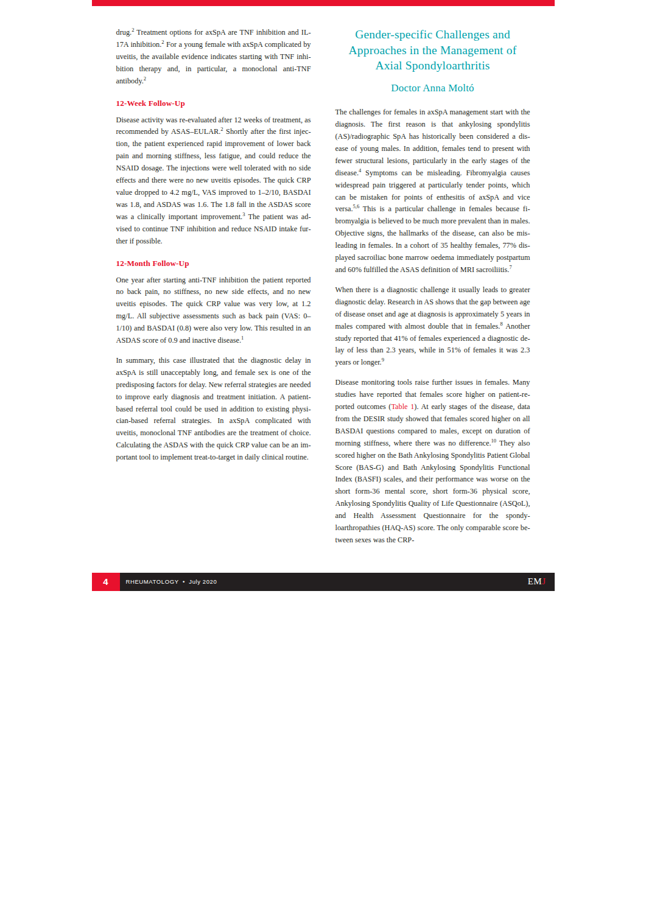drug.2 Treatment options for axSpA are TNF inhibition and IL-17A inhibition.2 For a young female with axSpA complicated by uveitis, the available evidence indicates starting with TNF inhibition therapy and, in particular, a monoclonal anti-TNF antibody.2
12-Week Follow-Up
Disease activity was re-evaluated after 12 weeks of treatment, as recommended by ASAS–EULAR.2 Shortly after the first injection, the patient experienced rapid improvement of lower back pain and morning stiffness, less fatigue, and could reduce the NSAID dosage. The injections were well tolerated with no side effects and there were no new uveitis episodes. The quick CRP value dropped to 4.2 mg/L, VAS improved to 1–2/10, BASDAI was 1.8, and ASDAS was 1.6. The 1.8 fall in the ASDAS score was a clinically important improvement.3 The patient was advised to continue TNF inhibition and reduce NSAID intake further if possible.
12-Month Follow-Up
One year after starting anti-TNF inhibition the patient reported no back pain, no stiffness, no new side effects, and no new uveitis episodes. The quick CRP value was very low, at 1.2 mg/L. All subjective assessments such as back pain (VAS: 0–1/10) and BASDAI (0.8) were also very low. This resulted in an ASDAS score of 0.9 and inactive disease.1
In summary, this case illustrated that the diagnostic delay in axSpA is still unacceptably long, and female sex is one of the predisposing factors for delay. New referral strategies are needed to improve early diagnosis and treatment initiation. A patient-based referral tool could be used in addition to existing physician-based referral strategies. In axSpA complicated with uveitis, monoclonal TNF antibodies are the treatment of choice. Calculating the ASDAS with the quick CRP value can be an important tool to implement treat-to-target in daily clinical routine.
Gender-specific Challenges and Approaches in the Management of Axial Spondyloarthritis
Doctor Anna Moltó
The challenges for females in axSpA management start with the diagnosis. The first reason is that ankylosing spondylitis (AS)/radiographic SpA has historically been considered a disease of young males. In addition, females tend to present with fewer structural lesions, particularly in the early stages of the disease.4 Symptoms can be misleading. Fibromyalgia causes widespread pain triggered at particularly tender points, which can be mistaken for points of enthesitis of axSpA and vice versa.5,6 This is a particular challenge in females because fibromyalgia is believed to be much more prevalent than in males. Objective signs, the hallmarks of the disease, can also be misleading in females. In a cohort of 35 healthy females, 77% displayed sacroiliac bone marrow oedema immediately postpartum and 60% fulfilled the ASAS definition of MRI sacroiliitis.7
When there is a diagnostic challenge it usually leads to greater diagnostic delay. Research in AS shows that the gap between age of disease onset and age at diagnosis is approximately 5 years in males compared with almost double that in females.8 Another study reported that 41% of females experienced a diagnostic delay of less than 2.3 years, while in 51% of females it was 2.3 years or longer.9
Disease monitoring tools raise further issues in females. Many studies have reported that females score higher on patient-reported outcomes (Table 1). At early stages of the disease, data from the DESIR study showed that females scored higher on all BASDAI questions compared to males, except on duration of morning stiffness, where there was no difference.10 They also scored higher on the Bath Ankylosing Spondylitis Patient Global Score (BAS-G) and Bath Ankylosing Spondylitis Functional Index (BASFI) scales, and their performance was worse on the short form-36 mental score, short form-36 physical score, Ankylosing Spondylitis Quality of Life Questionnaire (ASQoL), and Health Assessment Questionnaire for the spondyloarthropathies (HAQ-AS) score. The only comparable score between sexes was the CRP-
4
RHEUMATOLOGY • July 2020
EMJ